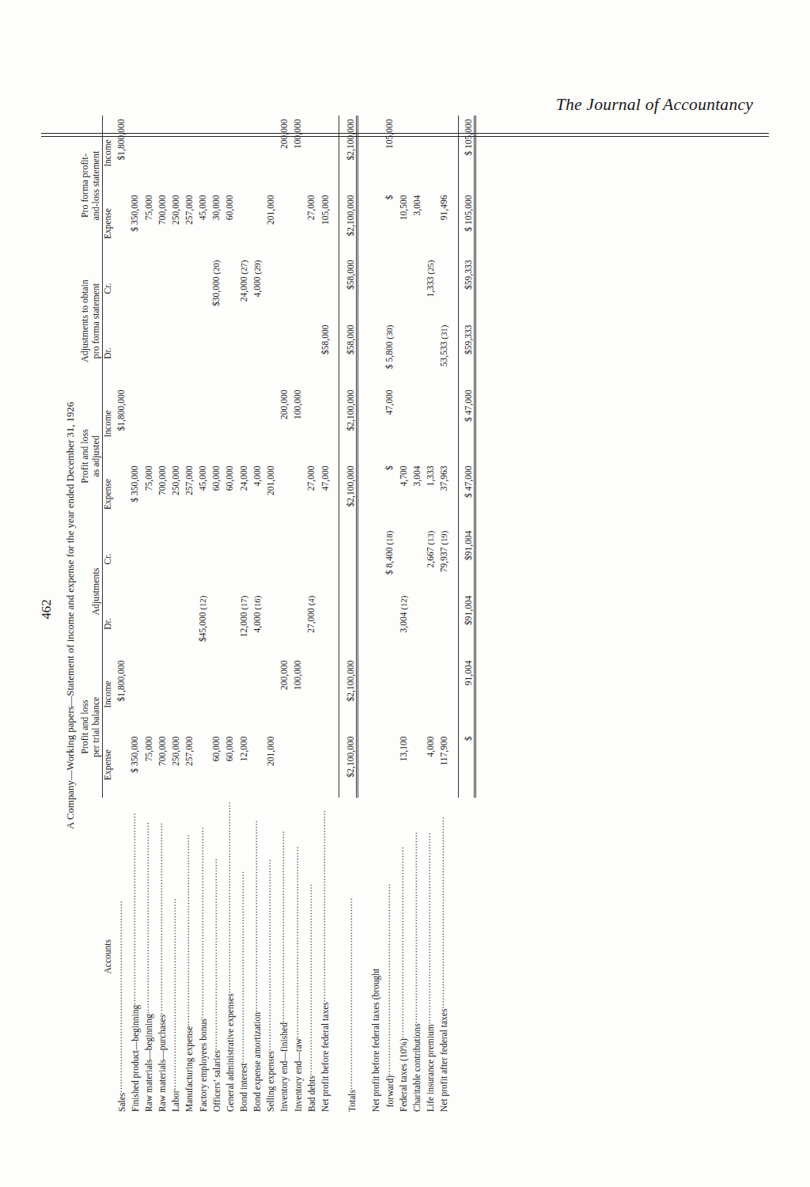The Journal of Accountancy
462
A Company—Working papers—Statement of income and expense for the year ended December 31, 1926
| Accounts | Profit and loss per trial balance | Adjustments | Profit and loss as adjusted | Adjustments to obtain pro forma statement | Pro forma profit- and-loss statement |
| --- | --- | --- | --- | --- | --- |
| Expense | Income | Dr. | Cr. | Expense | Income | Dr. | Cr. | Expense | Income |
| Sales | | $1,800,000 | | | | $1,800,000 | | | | $1,800,000 |
| Finished product—beginning | $ 350,000 | | | | $ 350,000 | | | | $ 350,000 | |
| Raw materials—beginning | 75,000 | | | | 75,000 | | | | 75,000 | |
| Raw materials—purchases | 700,000 | | | | 700,000 | | | | 700,000 | |
| Labor | 250,000 | | | | 250,000 | | | | 250,000 | |
| Manufacturing expense | 257,000 | | | | 257,000 | | | | 257,000 | |
| Factory employees bonus | | | $45,000 (12) | | 45,000 | | | | 45,000 | |
| Officers’ salaries | 60,000 | | | | 60,000 | | | $30,000 (20) | 30,000 | |
| General administrative expenses | 60,000 | | | | 60,000 | | | | 60,000 | |
| Bond interest | 12,000 | | 12,000 (17) | | 24,000 | | | 24,000 (27) | | |
| Bond expense amortization | | | 4,000 (16) | | 4,000 | | | 4,000 (29) | | |
| Selling expenses | 201,000 | | | | 201,000 | | | | 201,000 | |
| Inventory end—finished | | 200,000 | | | | 200,000 | | | | 200,000 |
| Inventory end—raw | | 100,000 | | | | 100,000 | | | | 100,000 |
| Bad debts | | | 27,000 (4) | | 27,000 | | | | 27,000 | |
| Net profit before federal taxes | | | | | 47,000 | | $58,000 | | 105,000 | |
| Totals | $2,100,000 | $2,100,000 | | | $2,100,000 | $2,100,000 | $58,000 | $58,000 | $2,100,000 | $2,100,000 |
| Net profit before federal taxes (brought forward) | | | | $ 8,400 (18) | $ | 47,000 | $ 5,800 (30) | | $ | 105,000 |
| Federal taxes (10%) | 13,100 | | 3,004 (12) | | 4,700 | | | | 10,500 | |
| Charitable contributions | | | | | 3,004 | | | | 3,004 | |
| Life insurance premium | 4,000 | | | 2,667 (13) | 1,333 | | | 1,333 (25) | | |
| Net profit after federal taxes | 117,900 | | | 79,937 (19) | 37,963 | | 53,533 (31) | | 91,496 | |
| | $ | 91,004 | $91,004 | $91,004 | $ 47,000 | $ 47,000 | $59,333 | $59,333 | $ 105,000 | $ 105,000 |